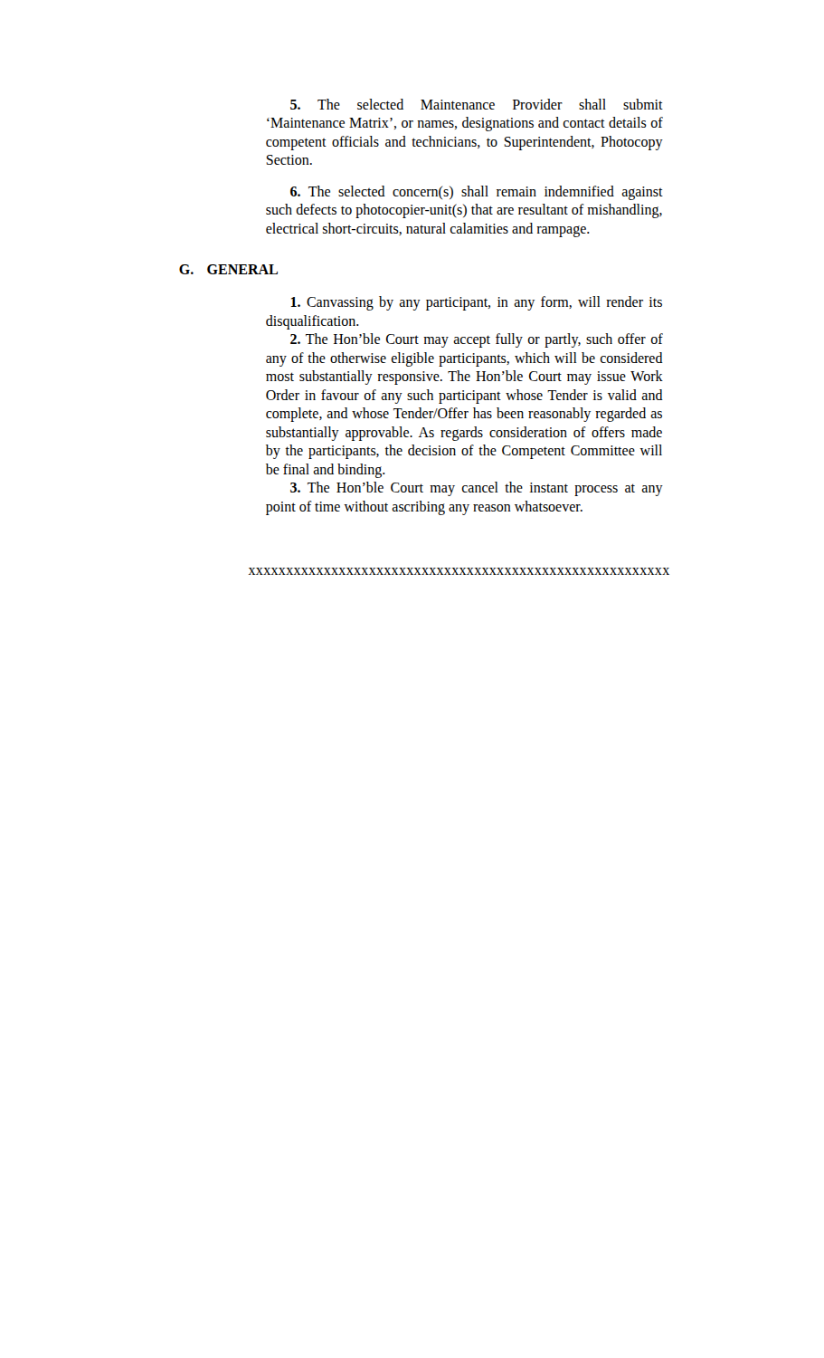5. The selected Maintenance Provider shall submit ‘Maintenance Matrix’, or names, designations and contact details of competent officials and technicians, to Superintendent, Photocopy Section.
6. The selected concern(s) shall remain indemnified against such defects to photocopier-unit(s) that are resultant of mishandling, electrical short-circuits, natural calamities and rampage.
G. GENERAL
1. Canvassing by any participant, in any form, will render its disqualification.
2. The Hon’ble Court may accept fully or partly, such offer of any of the otherwise eligible participants, which will be considered most substantially responsive. The Hon’ble Court may issue Work Order in favour of any such participant whose Tender is valid and complete, and whose Tender/Offer has been reasonably regarded as substantially approvable. As regards consideration of offers made by the participants, the decision of the Competent Committee will be final and binding.
3. The Hon’ble Court may cancel the instant process at any point of time without ascribing any reason whatsoever.
xxxxxxxxxxxxxxxxxxxxxxxxxxxxxxxxxxxxxxxxxxxxxxxxxxxxxxxx